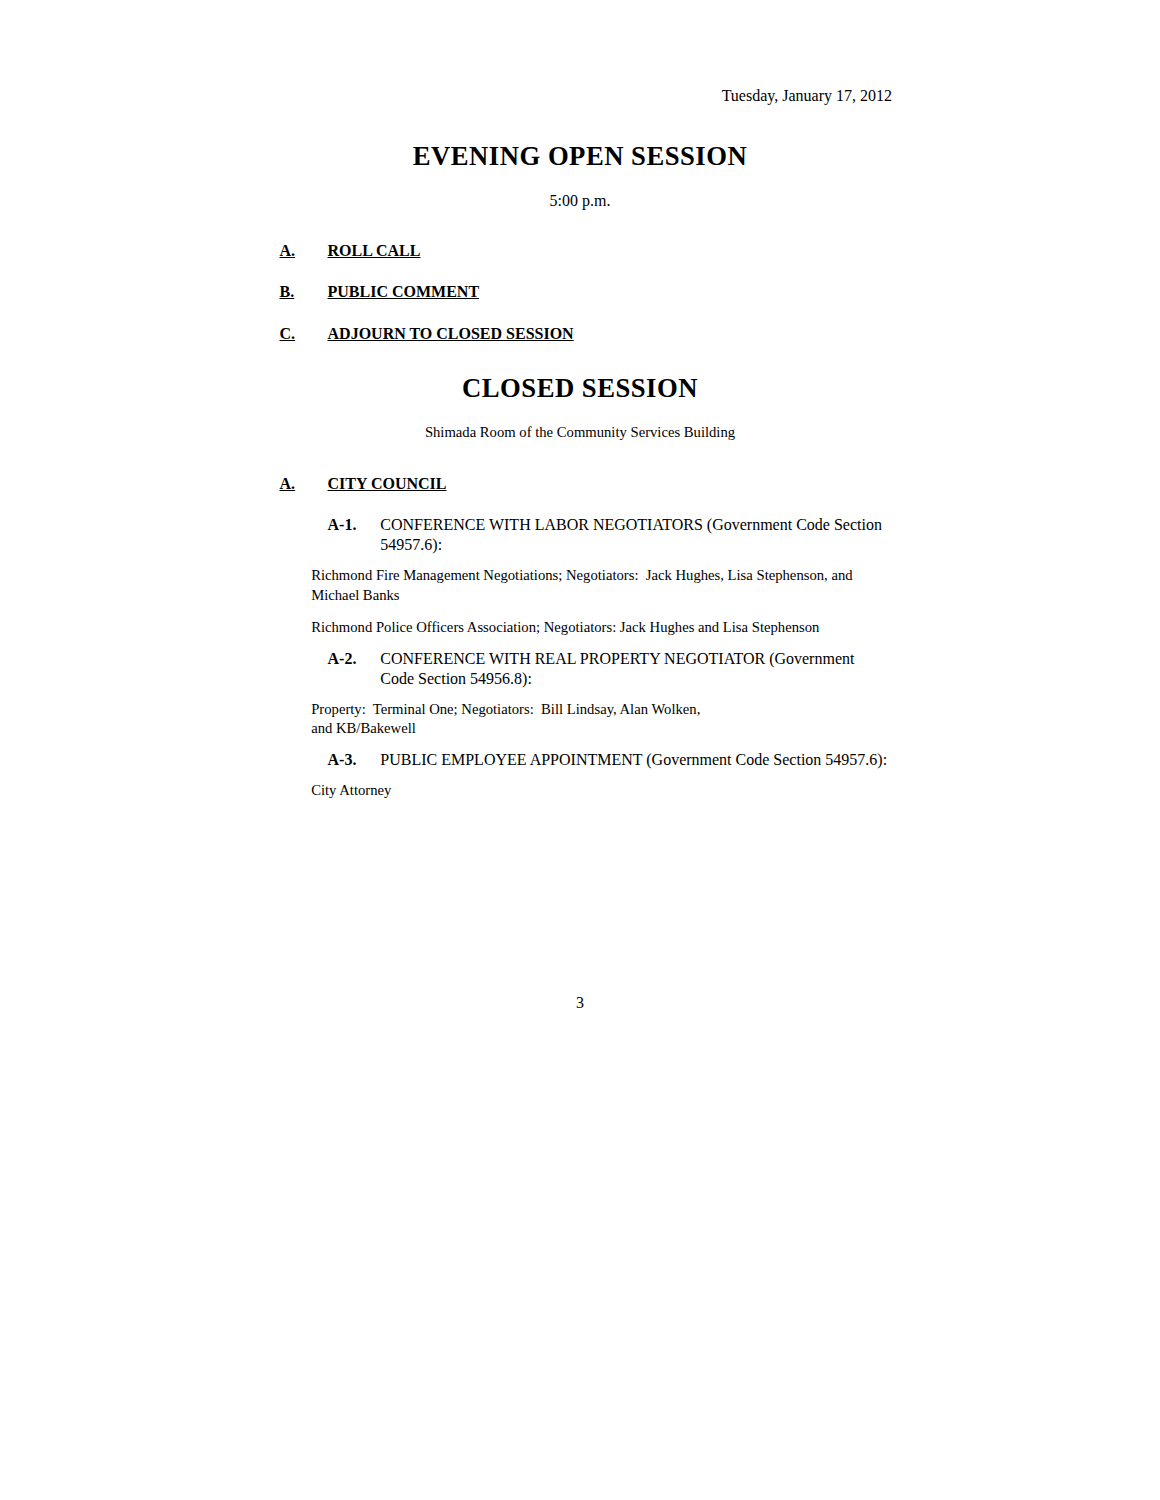Tuesday, January 17, 2012
EVENING OPEN SESSION
5:00 p.m.
A.
ROLL CALL
B.
PUBLIC COMMENT
C.
ADJOURN TO CLOSED SESSION
CLOSED SESSION
Shimada Room of the Community Services Building
A.
CITY COUNCIL
A-1.
CONFERENCE WITH LABOR NEGOTIATORS (Government Code Section 54957.6):
Richmond Fire Management Negotiations; Negotiators: Jack Hughes, Lisa Stephenson, and Michael Banks
Richmond Police Officers Association; Negotiators: Jack Hughes and Lisa Stephenson
A-2.
CONFERENCE WITH REAL PROPERTY NEGOTIATOR (Government Code Section 54956.8):
Property: Terminal One; Negotiators: Bill Lindsay, Alan Wolken,
and KB/Bakewell
A-3.
PUBLIC EMPLOYEE APPOINTMENT (Government Code Section 54957.6):
City Attorney
3